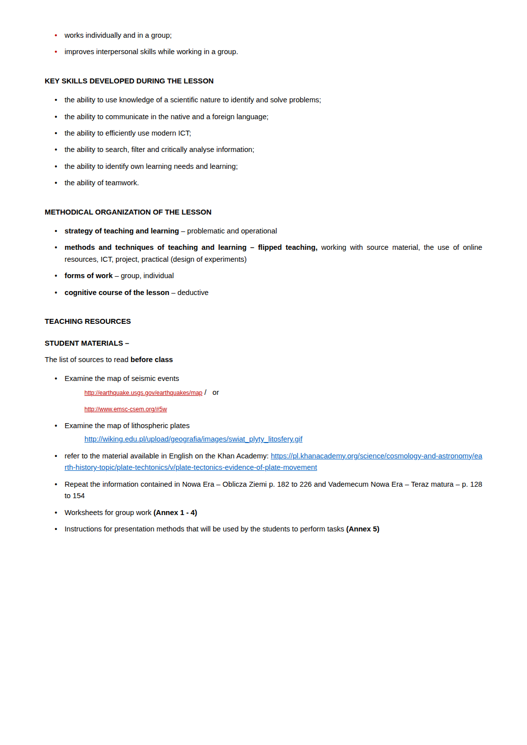works individually and in a group;
improves interpersonal skills while working in a group.
Key skills developed during the lesson
the ability to use knowledge of a scientific nature to identify and solve problems;
the ability to communicate in the native and a foreign language;
the ability to efficiently use modern ICT;
the ability to search, filter and critically analyse information;
the ability to identify own learning needs and learning;
the ability of teamwork.
Methodical organization of the lesson
strategy of teaching and learning – problematic and operational
methods and techniques of teaching and learning – flipped teaching, working with source material, the use of online resources, ICT, project, practical (design of experiments)
forms of work – group, individual
cognitive course of the lesson – deductive
Teaching resources
Student materials –
The list of sources to read before class
Examine the map of seismic events
http://earthquake.usgs.gov/earthquakes/map / or
http://www.emsc-csem.org/#5w
Examine the map of lithospheric plates
http://wiking.edu.pl/upload/geografia/images/swiat_plyty_litosfery.gif
refer to the material available in English on the Khan Academy: https://pl.khanacademy.org/science/cosmology-and-astronomy/earth-history-topic/plate-techtonics/v/plate-tectonics-evidence-of-plate-movement
Repeat the information contained in Nowa Era – Oblicza Ziemi p. 182 to 226 and Vademecum Nowa Era – Teraz matura – p. 128 to 154
Worksheets for group work (Annex 1 - 4)
Instructions for presentation methods that will be used by the students to perform tasks (Annex 5)